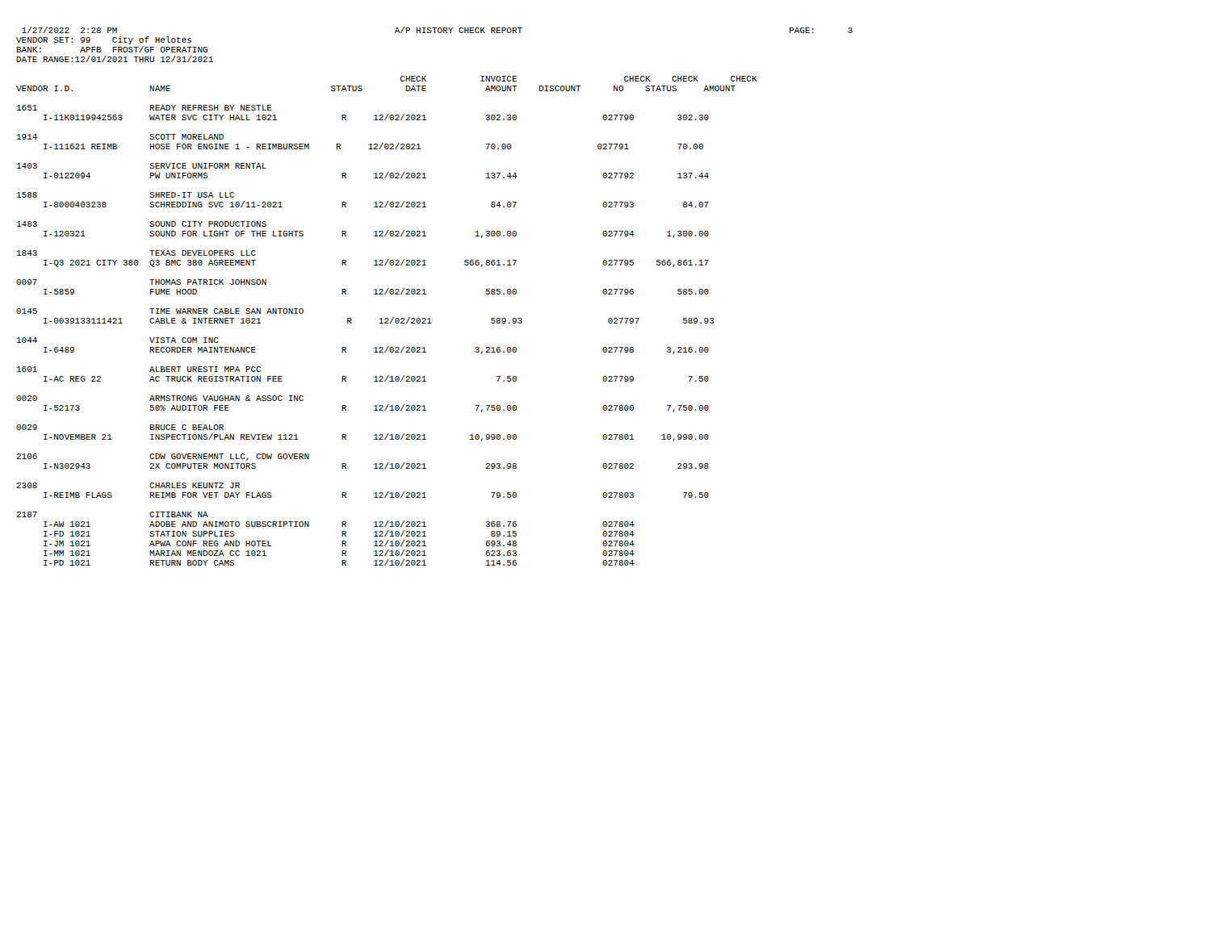1/27/2022 2:28 PM A/P HISTORY CHECK REPORT PAGE: 3 VENDOR SET: 99 City of Helotes BANK: APFB FROST/GF OPERATING DATE RANGE:12/01/2021 THRU 12/31/2021 CHECK INVOICE CHECK CHECK CHECK VENDOR I.D. NAME STATUS DATE AMOUNT DISCOUNT NO STATUS AMOUNT 1651 READY REFRESH BY NESTLE I-11K0119942563 WATER SVC CITY HALL 1021 R 12/02/2021 302.30 027790 302.30 1914 SCOTT MORELAND I-111621 REIMB HOSE FOR ENGINE 1 - REIMBURSEM R 12/02/2021 70.00 027791 70.00 1403 SERVICE UNIFORM RENTAL I-0122094 PW UNIFORMS R 12/02/2021 137.44 027792 137.44 1588 SHRED-IT USA LLC I-8000403238 SCHREDDING SVC 10/11-2021 R 12/02/2021 84.07 027793 84.07 1483 SOUND CITY PRODUCTIONS I-120321 SOUND FOR LIGHT OF THE LIGHTS R 12/02/2021 1,300.00 027794 1,300.00 1843 TEXAS DEVELOPERS LLC I-Q3 2021 CITY 380 Q3 BMC 380 AGREEMENT R 12/02/2021 566,861.17 027795 566,861.17 0097 THOMAS PATRICK JOHNSON I-5859 FUME HOOD R 12/02/2021 585.00 027796 585.00 0145 TIME WARNER CABLE SAN ANTONIO I-0039133111421 CABLE & INTERNET 1021 R 12/02/2021 589.93 027797 589.93 1044 VISTA COM INC I-6489 RECORDER MAINTENANCE R 12/02/2021 3,216.00 027798 3,216.00 1601 ALBERT URESTI MPA PCC I-AC REG 22 AC TRUCK REGISTRATION FEE R 12/10/2021 7.50 027799 7.50 0020 ARMSTRONG VAUGHAN & ASSOC INC I-52173 50% AUDITOR FEE R 12/10/2021 7,750.00 027800 7,750.00 0029 BRUCE C BEALOR I-NOVEMBER 21 INSPECTIONS/PLAN REVIEW 1121 R 12/10/2021 10,990.00 027801 10,990.00 2106 CDW GOVERNEMNT LLC, CDW GOVERN I-N302943 2X COMPUTER MONITORS R 12/10/2021 293.98 027802 293.98 2308 CHARLES KEUNTZ JR I-REIMB FLAGS REIMB FOR VET DAY FLAGS R 12/10/2021 79.50 027803 79.50 2187 CITIBANK NA I-AW 1021 ADOBE AND ANIMOTO SUBSCRIPTION R 12/10/2021 368.76 027804 I-FD 1021 STATION SUPPLIES R 12/10/2021 89.15 027804 I-JM 1021 APWA CONF REG AND HOTEL R 12/10/2021 693.48 027804 I-MM 1021 MARIAN MENDOZA CC 1021 R 12/10/2021 623.63 027804 I-PD 1021 RETURN BODY CAMS R 12/10/2021 114.56 027804